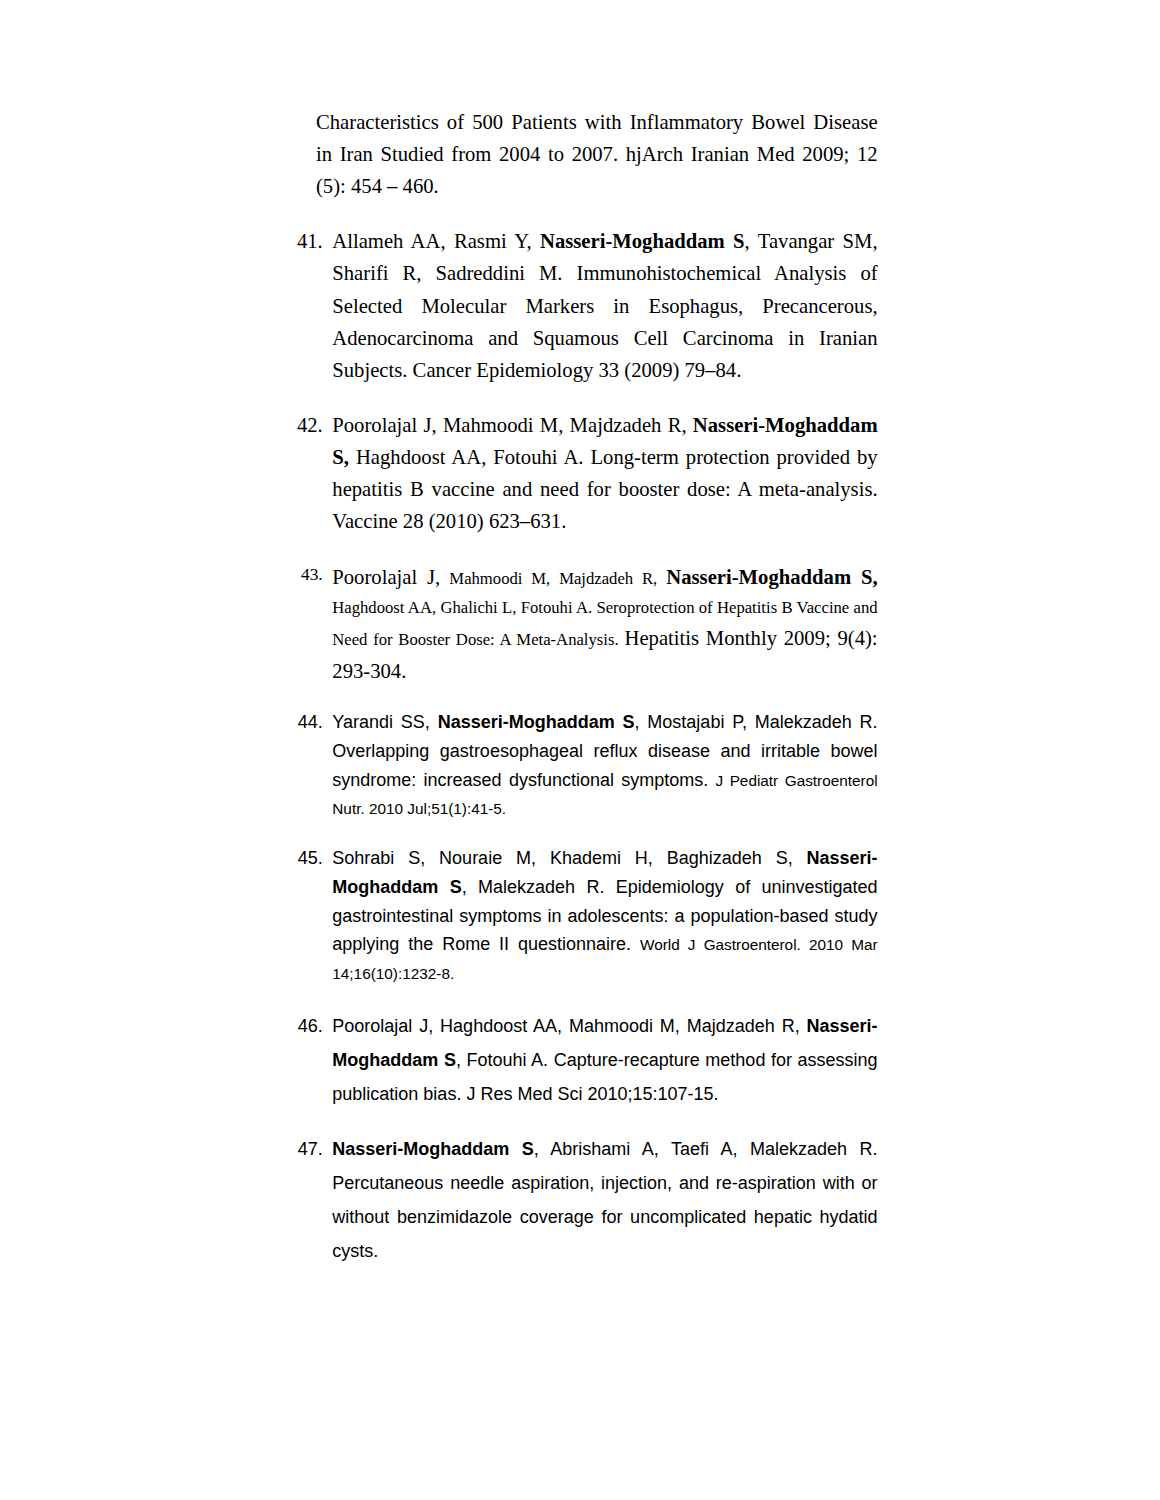Characteristics of 500 Patients with Inflammatory Bowel Disease in Iran Studied from 2004 to 2007. hjArch Iranian Med 2009; 12 (5): 454 – 460.
Allameh AA, Rasmi Y, Nasseri-Moghaddam S, Tavangar SM, Sharifi R, Sadreddini M. Immunohistochemical Analysis of Selected Molecular Markers in Esophagus, Precancerous, Adenocarcinoma and Squamous Cell Carcinoma in Iranian Subjects. Cancer Epidemiology 33 (2009) 79–84.
Poorolajal J, Mahmoodi M, Majdzadeh R, Nasseri-Moghaddam S, Haghdoost AA, Fotouhi A. Long-term protection provided by hepatitis B vaccine and need for booster dose: A meta-analysis. Vaccine 28 (2010) 623–631.
Poorolajal J, Mahmoodi M, Majdzadeh R, Nasseri-Moghaddam S, Haghdoost AA, Ghalichi L, Fotouhi A. Seroprotection of Hepatitis B Vaccine and Need for Booster Dose: A Meta-Analysis. Hepatitis Monthly 2009; 9(4): 293-304.
Yarandi SS, Nasseri-Moghaddam S, Mostajabi P, Malekzadeh R. Overlapping gastroesophageal reflux disease and irritable bowel syndrome: increased dysfunctional symptoms. J Pediatr Gastroenterol Nutr. 2010 Jul;51(1):41-5.
Sohrabi S, Nouraie M, Khademi H, Baghizadeh S, Nasseri-Moghaddam S, Malekzadeh R. Epidemiology of uninvestigated gastrointestinal symptoms in adolescents: a population-based study applying the Rome II questionnaire. World J Gastroenterol. 2010 Mar 14;16(10):1232-8.
Poorolajal J, Haghdoost AA, Mahmoodi M, Majdzadeh R, Nasseri-Moghaddam S, Fotouhi A. Capture-recapture method for assessing publication bias. J Res Med Sci 2010;15:107-15.
Nasseri-Moghaddam S, Abrishami A, Taefi A, Malekzadeh R. Percutaneous needle aspiration, injection, and re-aspiration with or without benzimidazole coverage for uncomplicated hepatic hydatid cysts.